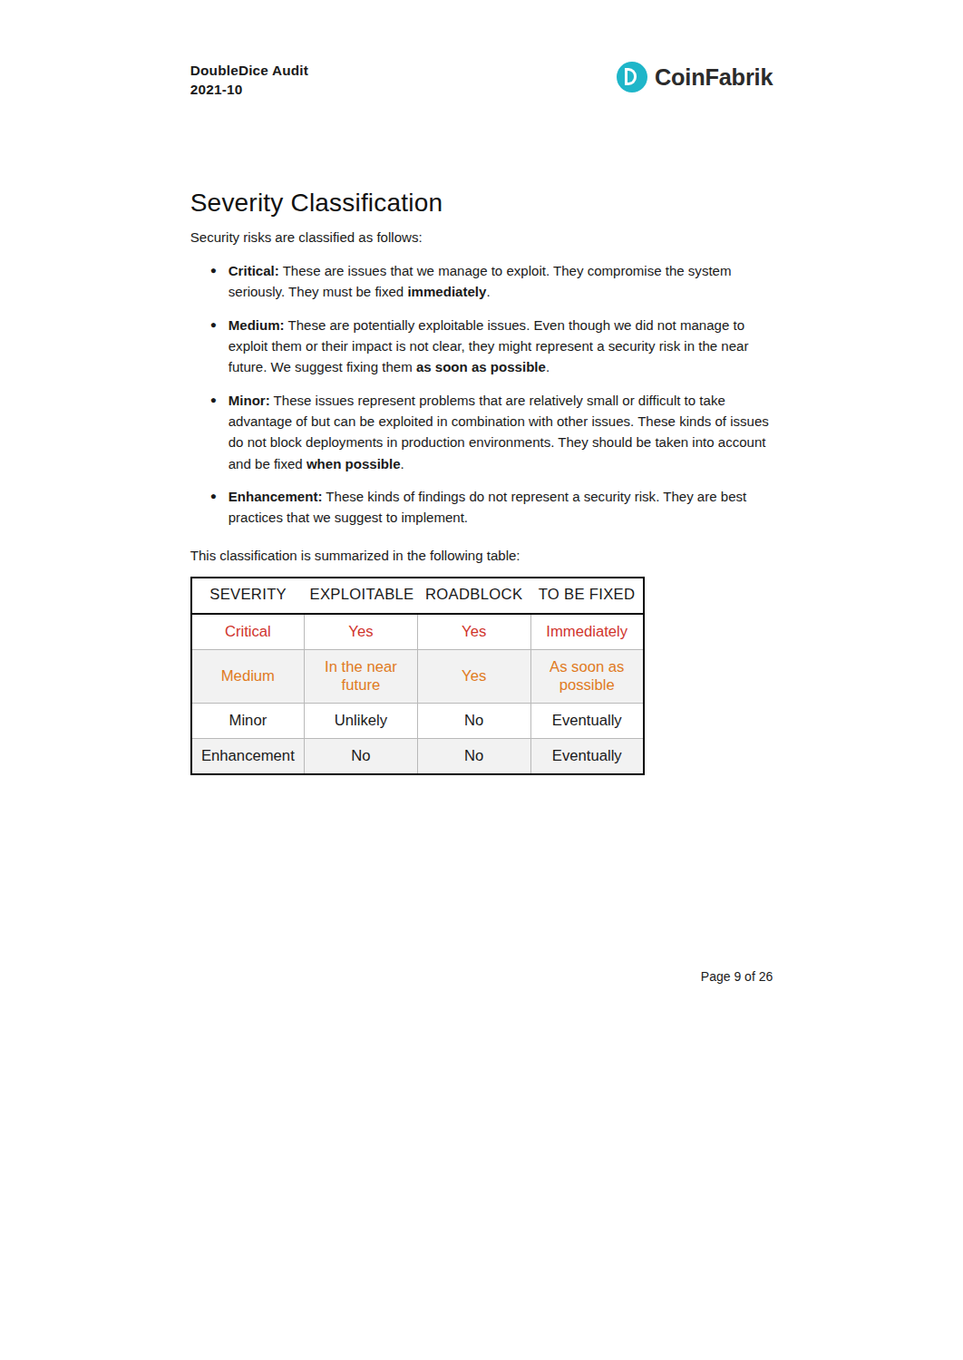DoubleDice Audit 2021-10
CoinFabrik
Severity Classification
Security risks are classified as follows:
Critical: These are issues that we manage to exploit. They compromise the system seriously. They must be fixed immediately.
Medium: These are potentially exploitable issues. Even though we did not manage to exploit them or their impact is not clear, they might represent a security risk in the near future. We suggest fixing them as soon as possible.
Minor: These issues represent problems that are relatively small or difficult to take advantage of but can be exploited in combination with other issues. These kinds of issues do not block deployments in production environments. They should be taken into account and be fixed when possible.
Enhancement: These kinds of findings do not represent a security risk. They are best practices that we suggest to implement.
This classification is summarized in the following table:
| SEVERITY | EXPLOITABLE | ROADBLOCK | TO BE FIXED |
| --- | --- | --- | --- |
| Critical | Yes | Yes | Immediately |
| Medium | In the near future | Yes | As soon as possible |
| Minor | Unlikely | No | Eventually |
| Enhancement | No | No | Eventually |
Page 9 of 26